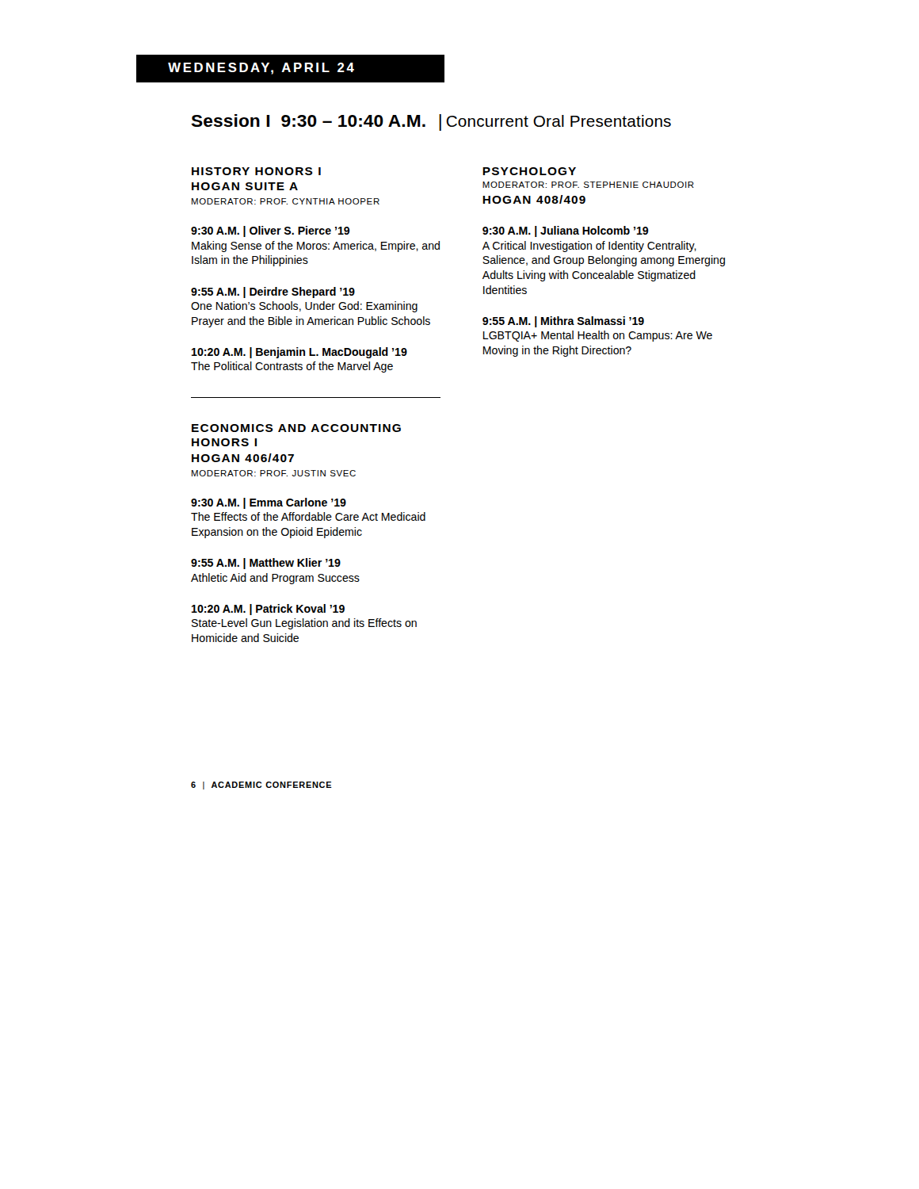Wednesday, April 24
Session I 9:30 – 10:40 A.M. |Concurrent Oral Presentations
History Honors I
Hogan Suite A
Moderator: Prof. Cynthia Hooper
9:30 A.M. | Oliver S. Pierce ’19 Making Sense of the Moros: America, Empire, and Islam in the Philippinies
9:55 A.M. | Deirdre Shepard ’19 One Nation’s Schools, Under God: Examining Prayer and the Bible in American Public Schools
10:20 A.M. | Benjamin L. MacDougald ’19 The Political Contrasts of the Marvel Age
Economics and Accounting
Honors I
Hogan 406/407
Moderator: Prof. Justin Svec
9:30 A.M. | Emma Carlone ’19 The Effects of the Affordable Care Act Medicaid Expansion on the Opioid Epidemic
9:55 A.M. | Matthew Klier ’19 Athletic Aid and Program Success
10:20 A.M. | Patrick Koval ’19 State-Level Gun Legislation and its Effects on Homicide and Suicide
Psychology
Moderator: Prof. Stephenie Chaudoir
Hogan 408/409
9:30 A.M. | Juliana Holcomb ’19 A Critical Investigation of Identity Centrality, Salience, and Group Belonging among Emerging Adults Living with Concealable Stigmatized Identities
9:55 A.M. | Mithra Salmassi ’19 LGBTQIA+ Mental Health on Campus: Are We Moving in the Right Direction?
6 | Academic Conference